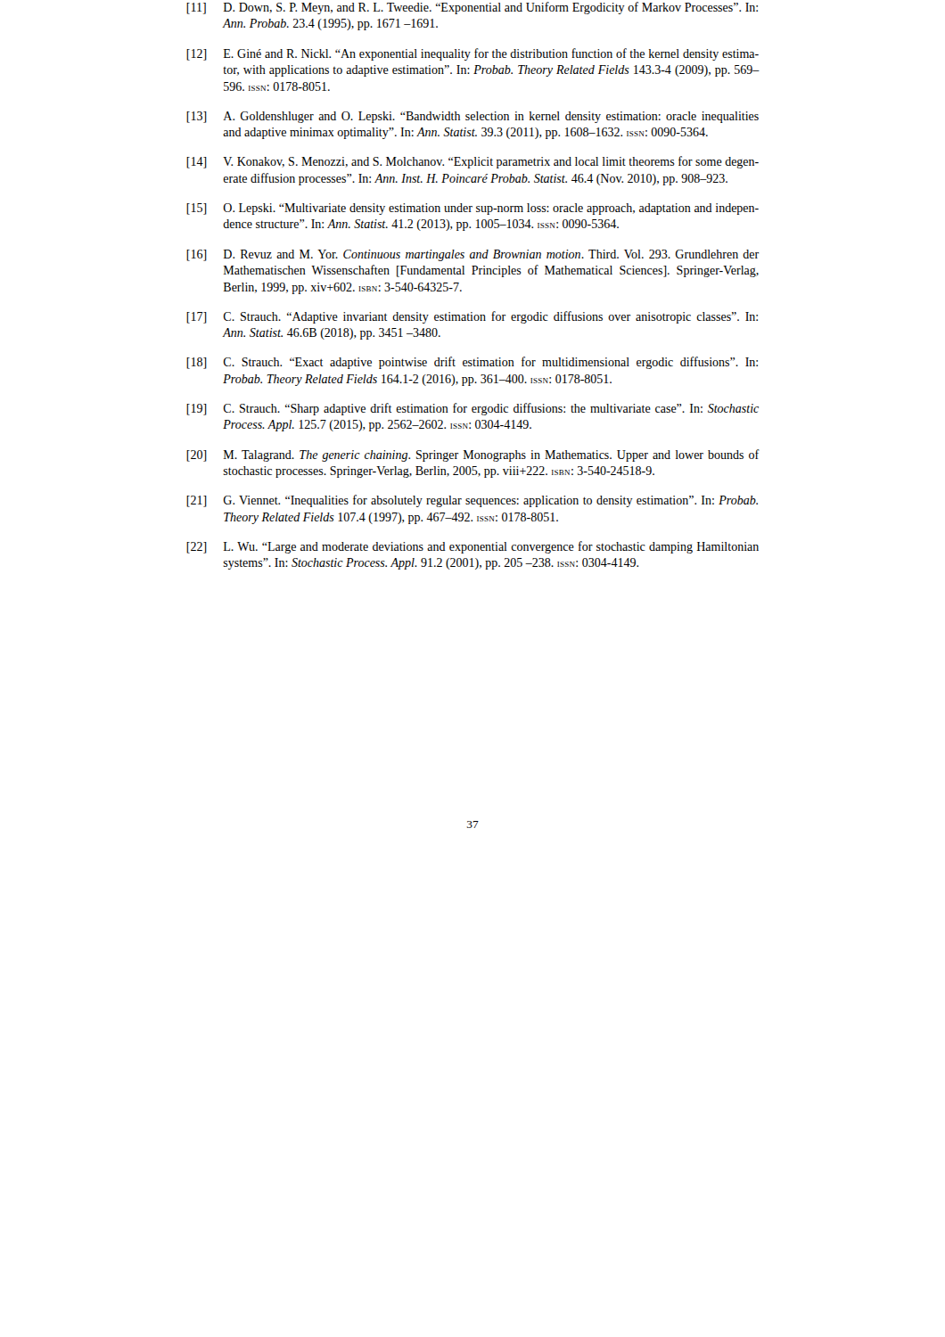[11] D. Down, S. P. Meyn, and R. L. Tweedie. “Exponential and Uniform Ergodicity of Markov Processes”. In: Ann. Probab. 23.4 (1995), pp. 1671 –1691.
[12] E. Giné and R. Nickl. “An exponential inequality for the distribution function of the kernel density estimator, with applications to adaptive estimation”. In: Probab. Theory Related Fields 143.3-4 (2009), pp. 569–596. issn: 0178-8051.
[13] A. Goldenshluger and O. Lepski. “Bandwidth selection in kernel density estimation: oracle inequalities and adaptive minimax optimality”. In: Ann. Statist. 39.3 (2011), pp. 1608–1632. issn: 0090-5364.
[14] V. Konakov, S. Menozzi, and S. Molchanov. “Explicit parametrix and local limit theorems for some degenerate diffusion processes”. In: Ann. Inst. H. Poincaré Probab. Statist. 46.4 (Nov. 2010), pp. 908–923.
[15] O. Lepski. “Multivariate density estimation under sup-norm loss: oracle approach, adaptation and independence structure”. In: Ann. Statist. 41.2 (2013), pp. 1005–1034. issn: 0090-5364.
[16] D. Revuz and M. Yor. Continuous martingales and Brownian motion. Third. Vol. 293. Grundlehren der Mathematischen Wissenschaften [Fundamental Principles of Mathematical Sciences]. Springer-Verlag, Berlin, 1999, pp. xiv+602. isbn: 3-540-64325-7.
[17] C. Strauch. “Adaptive invariant density estimation for ergodic diffusions over anisotropic classes”. In: Ann. Statist. 46.6B (2018), pp. 3451 –3480.
[18] C. Strauch. “Exact adaptive pointwise drift estimation for multidimensional ergodic diffusions”. In: Probab. Theory Related Fields 164.1-2 (2016), pp. 361–400. issn: 0178-8051.
[19] C. Strauch. “Sharp adaptive drift estimation for ergodic diffusions: the multivariate case”. In: Stochastic Process. Appl. 125.7 (2015), pp. 2562–2602. issn: 0304-4149.
[20] M. Talagrand. The generic chaining. Springer Monographs in Mathematics. Upper and lower bounds of stochastic processes. Springer-Verlag, Berlin, 2005, pp. viii+222. isbn: 3-540-24518-9.
[21] G. Viennet. “Inequalities for absolutely regular sequences: application to density estimation”. In: Probab. Theory Related Fields 107.4 (1997), pp. 467–492. issn: 0178-8051.
[22] L. Wu. “Large and moderate deviations and exponential convergence for stochastic damping Hamiltonian systems”. In: Stochastic Process. Appl. 91.2 (2001), pp. 205 –238. issn: 0304-4149.
37